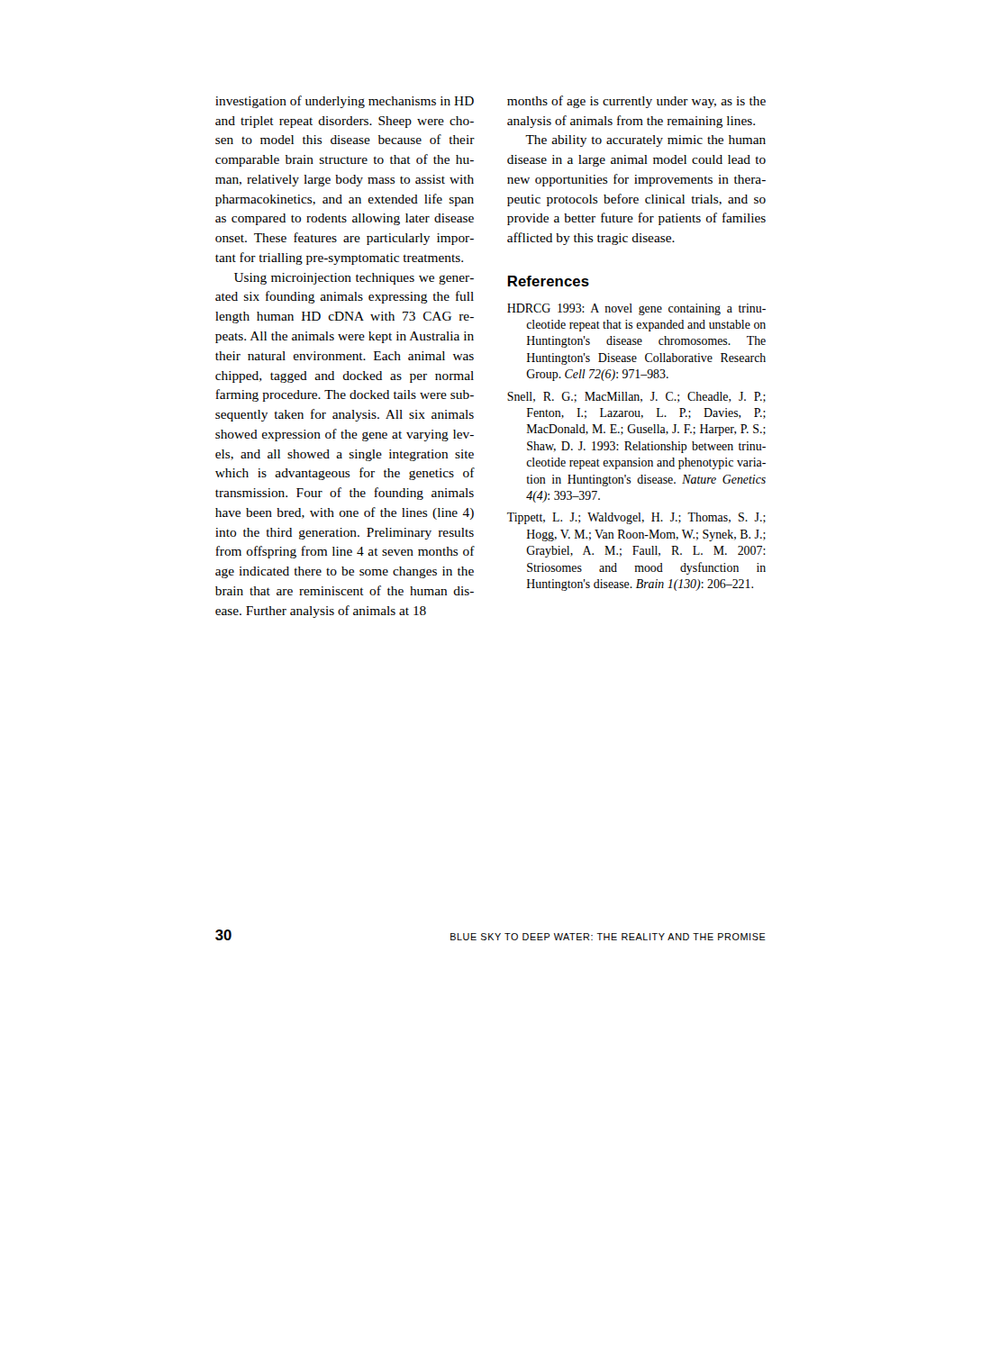investigation of underlying mechanisms in HD and triplet repeat disorders. Sheep were chosen to model this disease because of their comparable brain structure to that of the human, relatively large body mass to assist with pharmacokinetics, and an extended life span as compared to rodents allowing later disease onset. These features are particularly important for trialling pre-symptomatic treatments.
Using microinjection techniques we generated six founding animals expressing the full length human HD cDNA with 73 CAG repeats. All the animals were kept in Australia in their natural environment. Each animal was chipped, tagged and docked as per normal farming procedure. The docked tails were subsequently taken for analysis. All six animals showed expression of the gene at varying levels, and all showed a single integration site which is advantageous for the genetics of transmission. Four of the founding animals have been bred, with one of the lines (line 4) into the third generation. Preliminary results from offspring from line 4 at seven months of age indicated there to be some changes in the brain that are reminiscent of the human disease. Further analysis of animals at 18
months of age is currently under way, as is the analysis of animals from the remaining lines.
The ability to accurately mimic the human disease in a large animal model could lead to new opportunities for improvements in therapeutic protocols before clinical trials, and so provide a better future for patients of families afflicted by this tragic disease.
References
HDRCG 1993: A novel gene containing a trinucleotide repeat that is expanded and unstable on Huntington's disease chromosomes. The Huntington's Disease Collaborative Research Group. Cell 72(6): 971–983.
Snell, R. G.; MacMillan, J. C.; Cheadle, J. P.; Fenton, I.; Lazarou, L. P.; Davies, P.; MacDonald, M. E.; Gusella, J. F.; Harper, P. S.; Shaw, D. J. 1993: Relationship between trinucleotide repeat expansion and phenotypic variation in Huntington's disease. Nature Genetics 4(4): 393–397.
Tippett, L. J.; Waldvogel, H. J.; Thomas, S. J.; Hogg, V. M.; Van Roon-Mom, W.; Synek, B. J.; Graybiel, A. M.; Faull, R. L. M. 2007: Striosomes and mood dysfunction in Huntington's disease. Brain 1(130): 206–221.
30
Blue Sky to Deep Water: the Reality and the Promise